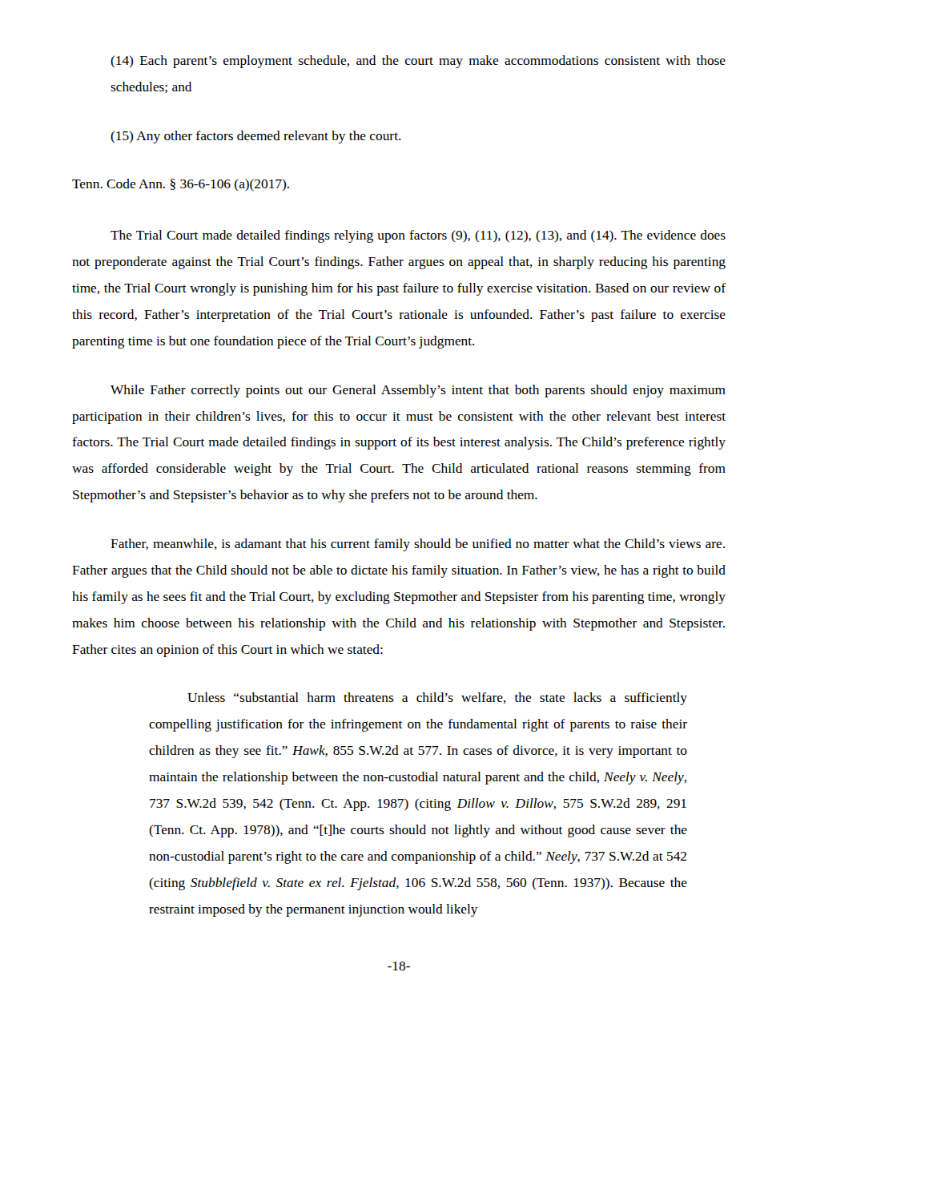(14) Each parent’s employment schedule, and the court may make accommodations consistent with those schedules; and
(15) Any other factors deemed relevant by the court.
Tenn. Code Ann. § 36-6-106 (a)(2017).
The Trial Court made detailed findings relying upon factors (9), (11), (12), (13), and (14). The evidence does not preponderate against the Trial Court’s findings. Father argues on appeal that, in sharply reducing his parenting time, the Trial Court wrongly is punishing him for his past failure to fully exercise visitation. Based on our review of this record, Father’s interpretation of the Trial Court’s rationale is unfounded. Father’s past failure to exercise parenting time is but one foundation piece of the Trial Court’s judgment.
While Father correctly points out our General Assembly’s intent that both parents should enjoy maximum participation in their children’s lives, for this to occur it must be consistent with the other relevant best interest factors. The Trial Court made detailed findings in support of its best interest analysis. The Child’s preference rightly was afforded considerable weight by the Trial Court. The Child articulated rational reasons stemming from Stepmother’s and Stepsister’s behavior as to why she prefers not to be around them.
Father, meanwhile, is adamant that his current family should be unified no matter what the Child’s views are. Father argues that the Child should not be able to dictate his family situation. In Father’s view, he has a right to build his family as he sees fit and the Trial Court, by excluding Stepmother and Stepsister from his parenting time, wrongly makes him choose between his relationship with the Child and his relationship with Stepmother and Stepsister. Father cites an opinion of this Court in which we stated:
Unless “substantial harm threatens a child’s welfare, the state lacks a sufficiently compelling justification for the infringement on the fundamental right of parents to raise their children as they see fit.” Hawk, 855 S.W.2d at 577. In cases of divorce, it is very important to maintain the relationship between the non-custodial natural parent and the child, Neely v. Neely, 737 S.W.2d 539, 542 (Tenn. Ct. App. 1987) (citing Dillow v. Dillow, 575 S.W.2d 289, 291 (Tenn. Ct. App. 1978)), and “[t]he courts should not lightly and without good cause sever the non-custodial parent’s right to the care and companionship of a child.” Neely, 737 S.W.2d at 542 (citing Stubblefield v. State ex rel. Fjelstad, 106 S.W.2d 558, 560 (Tenn. 1937)). Because the restraint imposed by the permanent injunction would likely
-18-